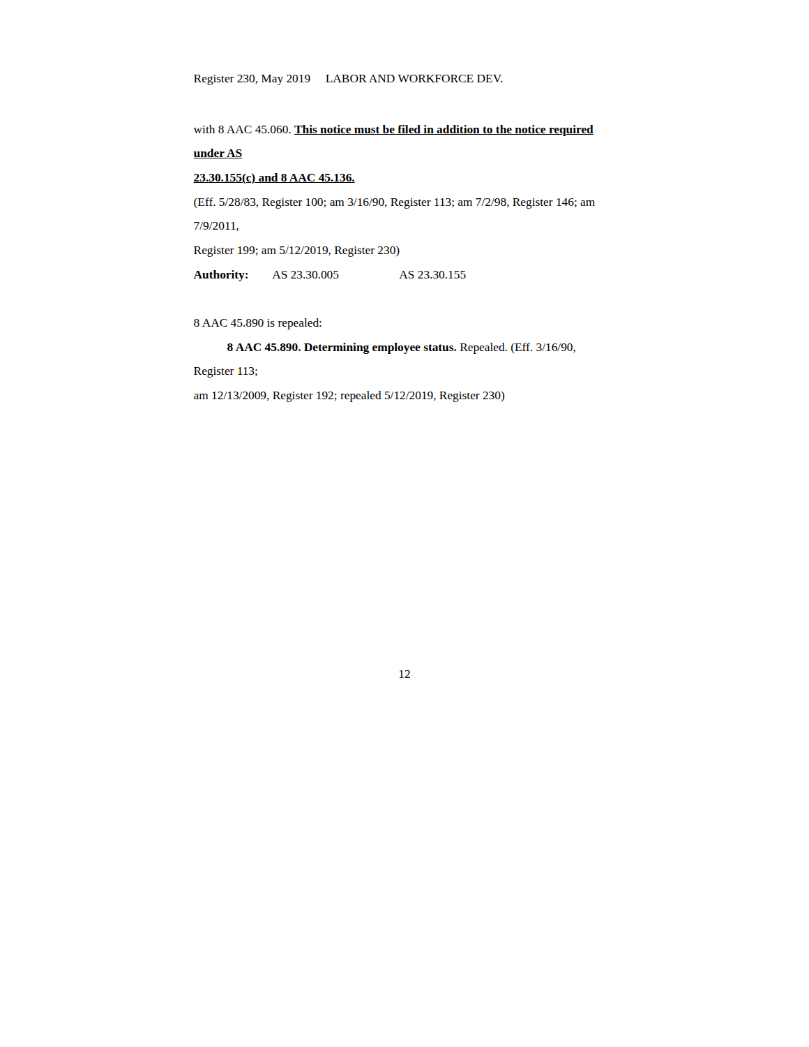Register 230, May 2019 LABOR AND WORKFORCE DEV.
with 8 AAC 45.060. This notice must be filed in addition to the notice required under AS
23.30.155(c) and 8 AAC 45.136.
(Eff. 5/28/83, Register 100; am 3/16/90, Register 113; am 7/2/98, Register 146; am 7/9/2011,
Register 199; am 5/12/2019, Register 230)
Authority: AS 23.30.005 AS 23.30.155
8 AAC 45.890 is repealed:
8 AAC 45.890. Determining employee status. Repealed. (Eff. 3/16/90, Register 113;
am 12/13/2009, Register 192; repealed 5/12/2019, Register 230)
12